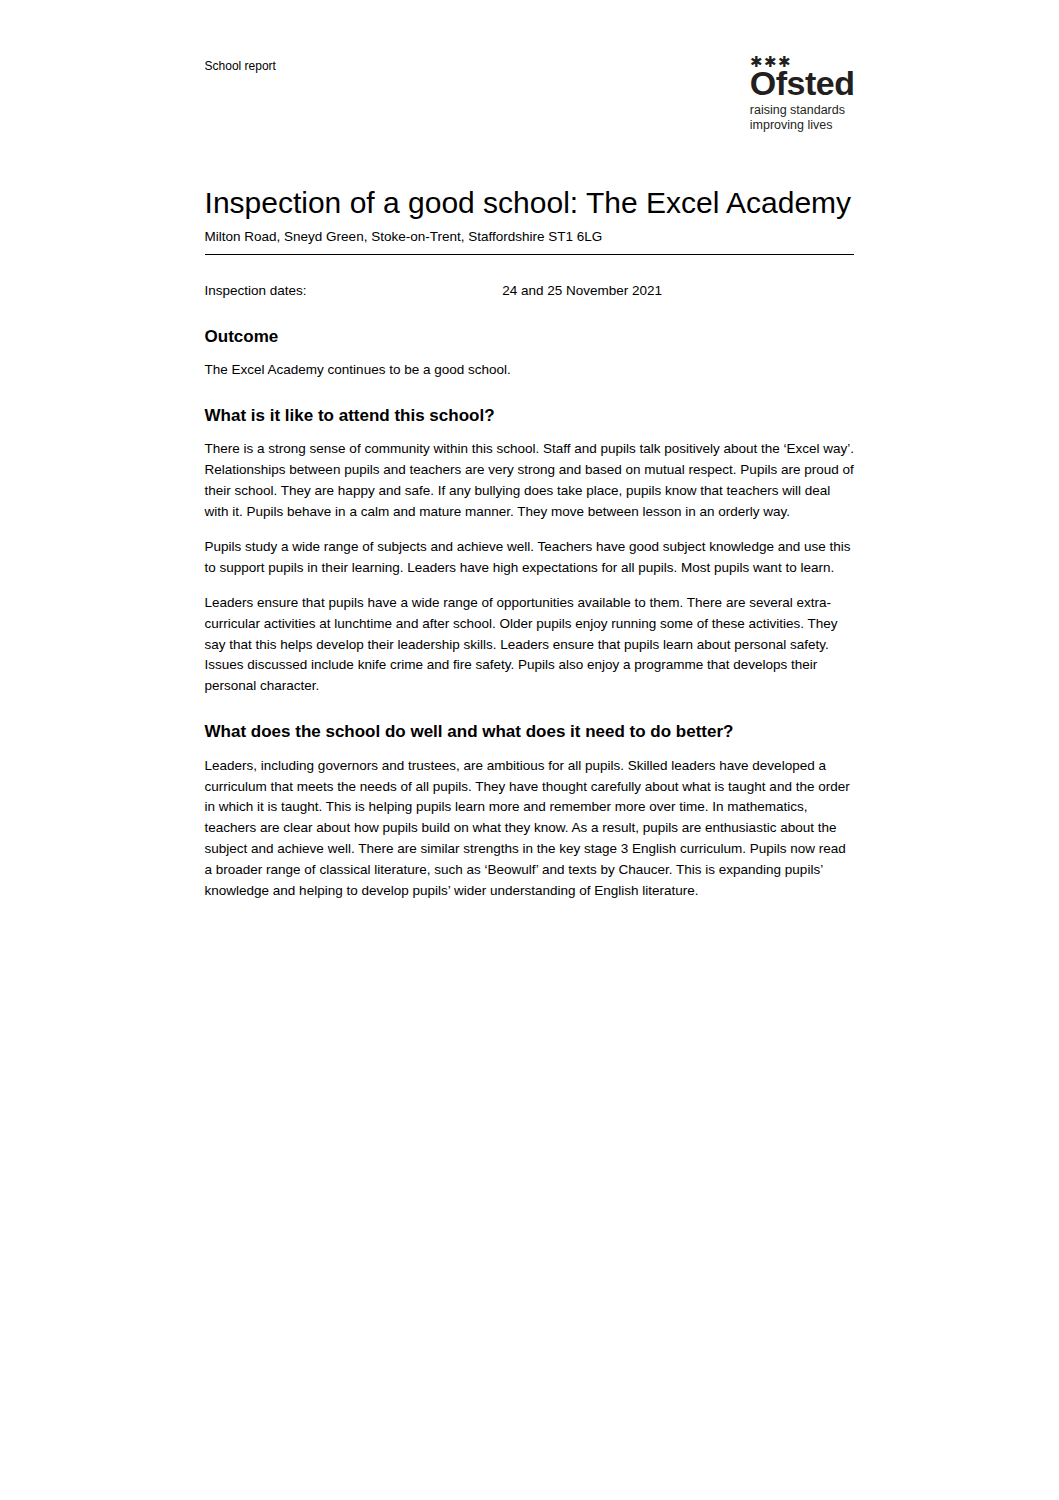School report
✱✱✱
Ofsted
raising standards
improving lives
Inspection of a good school: The Excel Academy
Milton Road, Sneyd Green, Stoke-on-Trent, Staffordshire ST1 6LG
Inspection dates:
24 and 25 November 2021
Outcome
The Excel Academy continues to be a good school.
What is it like to attend this school?
There is a strong sense of community within this school. Staff and pupils talk positively about the ‘Excel way’. Relationships between pupils and teachers are very strong and based on mutual respect. Pupils are proud of their school. They are happy and safe. If any bullying does take place, pupils know that teachers will deal with it. Pupils behave in a calm and mature manner. They move between lesson in an orderly way.
Pupils study a wide range of subjects and achieve well. Teachers have good subject knowledge and use this to support pupils in their learning. Leaders have high expectations for all pupils. Most pupils want to learn.
Leaders ensure that pupils have a wide range of opportunities available to them. There are several extra-curricular activities at lunchtime and after school. Older pupils enjoy running some of these activities. They say that this helps develop their leadership skills. Leaders ensure that pupils learn about personal safety. Issues discussed include knife crime and fire safety. Pupils also enjoy a programme that develops their personal character.
What does the school do well and what does it need to do better?
Leaders, including governors and trustees, are ambitious for all pupils. Skilled leaders have developed a curriculum that meets the needs of all pupils. They have thought carefully about what is taught and the order in which it is taught. This is helping pupils learn more and remember more over time. In mathematics, teachers are clear about how pupils build on what they know. As a result, pupils are enthusiastic about the subject and achieve well. There are similar strengths in the key stage 3 English curriculum. Pupils now read a broader range of classical literature, such as ‘Beowulf’ and texts by Chaucer. This is expanding pupils’ knowledge and helping to develop pupils’ wider understanding of English literature.